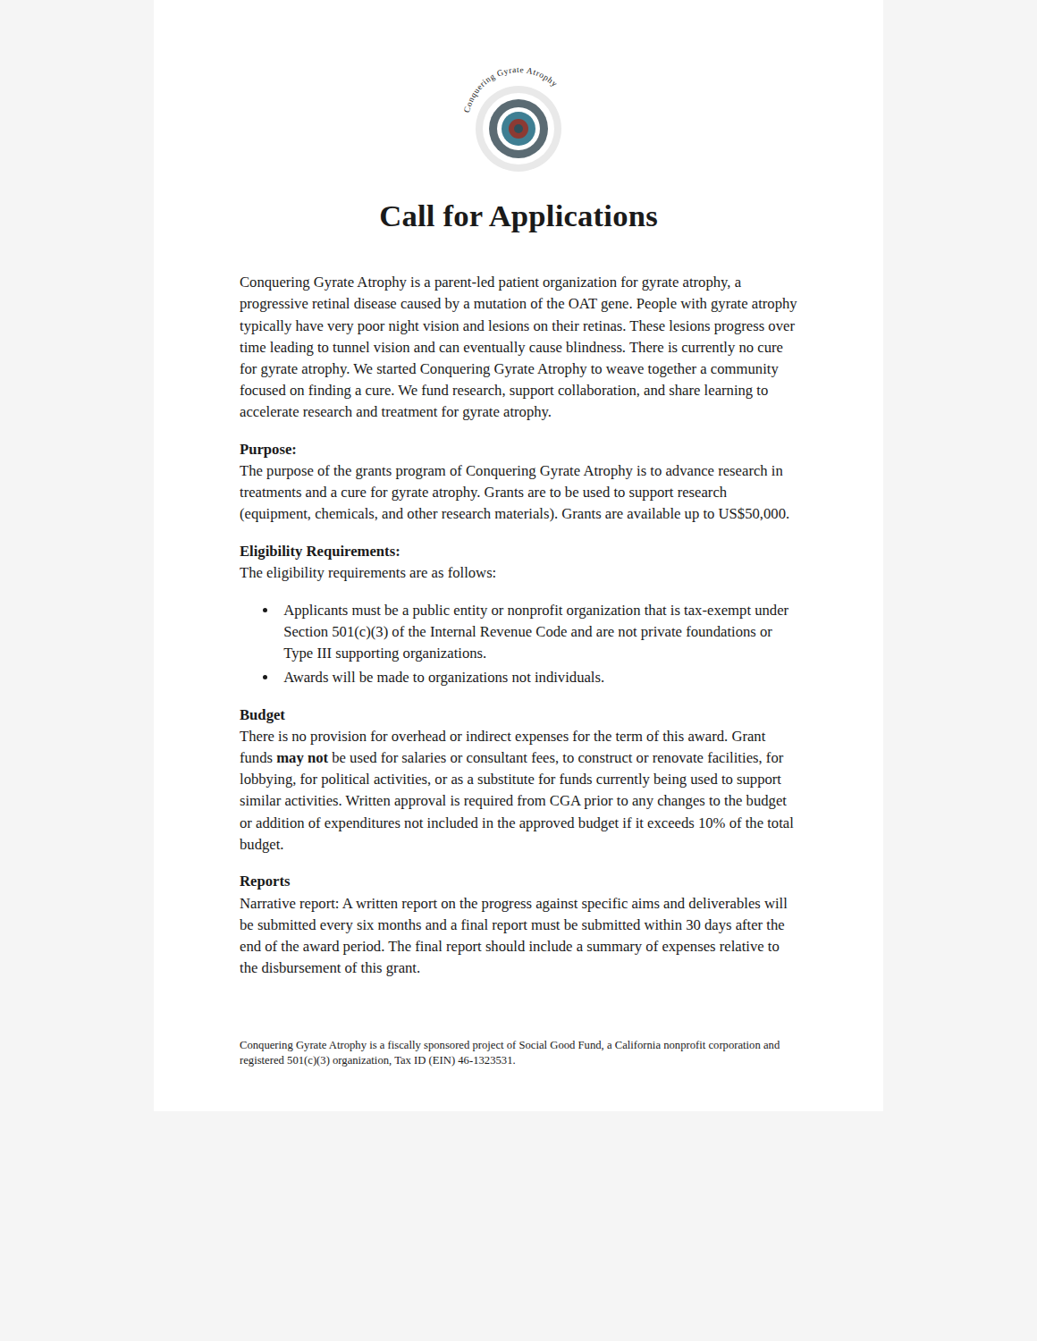Conquering Gyrate Atrophy logo: concentric eye-like circles Conquering Gyrate Atrophy
Call for Applications
Conquering Gyrate Atrophy is a parent-led patient organization for gyrate atrophy, a progressive retinal disease caused by a mutation of the OAT gene. People with gyrate atrophy typically have very poor night vision and lesions on their retinas. These lesions progress over time leading to tunnel vision and can eventually cause blindness. There is currently no cure for gyrate atrophy. We started Conquering Gyrate Atrophy to weave together a community focused on finding a cure. We fund research, support collaboration, and share learning to accelerate research and treatment for gyrate atrophy.
Purpose:
The purpose of the grants program of Conquering Gyrate Atrophy is to advance research in treatments and a cure for gyrate atrophy. Grants are to be used to support research (equipment, chemicals, and other research materials). Grants are available up to US$50,000.
Eligibility Requirements:
The eligibility requirements are as follows:
Applicants must be a public entity or nonprofit organization that is tax-exempt under Section 501(c)(3) of the Internal Revenue Code and are not private foundations or Type III supporting organizations.
Awards will be made to organizations not individuals.
Budget
There is no provision for overhead or indirect expenses for the term of this award. Grant funds may not be used for salaries or consultant fees, to construct or renovate facilities, for lobbying, for political activities, or as a substitute for funds currently being used to support similar activities. Written approval is required from CGA prior to any changes to the budget or addition of expenditures not included in the approved budget if it exceeds 10% of the total budget.
Reports
Narrative report: A written report on the progress against specific aims and deliverables will be submitted every six months and a final report must be submitted within 30 days after the end of the award period. The final report should include a summary of expenses relative to the disbursement of this grant.
Conquering Gyrate Atrophy is a fiscally sponsored project of Social Good Fund, a California nonprofit corporation and registered 501(c)(3) organization, Tax ID (EIN) 46-1323531.